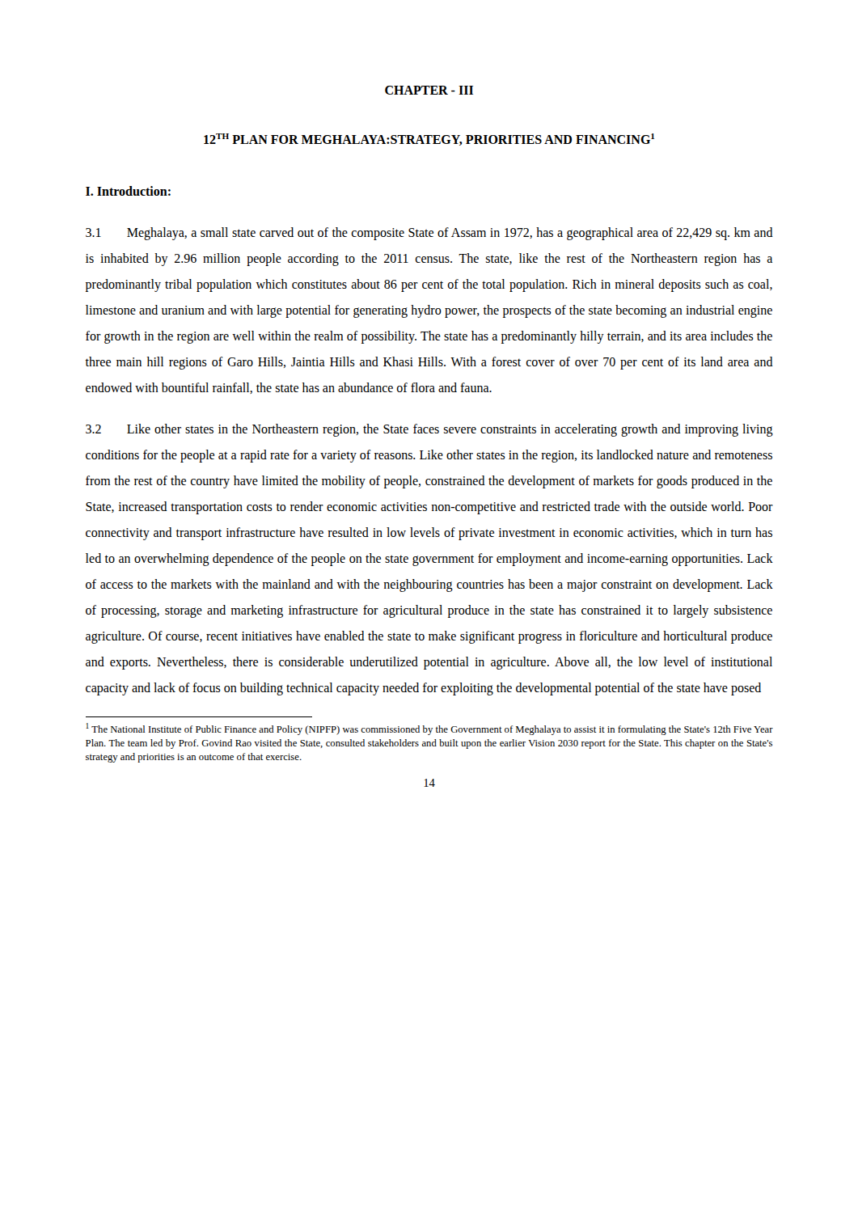CHAPTER - III
12TH PLAN FOR MEGHALAYA:STRATEGY, PRIORITIES AND FINANCING1
I. Introduction:
3.1 Meghalaya, a small state carved out of the composite State of Assam in 1972, has a geographical area of 22,429 sq. km and is inhabited by 2.96 million people according to the 2011 census. The state, like the rest of the Northeastern region has a predominantly tribal population which constitutes about 86 per cent of the total population. Rich in mineral deposits such as coal, limestone and uranium and with large potential for generating hydro power, the prospects of the state becoming an industrial engine for growth in the region are well within the realm of possibility. The state has a predominantly hilly terrain, and its area includes the three main hill regions of Garo Hills, Jaintia Hills and Khasi Hills. With a forest cover of over 70 per cent of its land area and endowed with bountiful rainfall, the state has an abundance of flora and fauna.
3.2 Like other states in the Northeastern region, the State faces severe constraints in accelerating growth and improving living conditions for the people at a rapid rate for a variety of reasons. Like other states in the region, its landlocked nature and remoteness from the rest of the country have limited the mobility of people, constrained the development of markets for goods produced in the State, increased transportation costs to render economic activities non-competitive and restricted trade with the outside world. Poor connectivity and transport infrastructure have resulted in low levels of private investment in economic activities, which in turn has led to an overwhelming dependence of the people on the state government for employment and income-earning opportunities. Lack of access to the markets with the mainland and with the neighbouring countries has been a major constraint on development. Lack of processing, storage and marketing infrastructure for agricultural produce in the state has constrained it to largely subsistence agriculture. Of course, recent initiatives have enabled the state to make significant progress in floriculture and horticultural produce and exports. Nevertheless, there is considerable underutilized potential in agriculture. Above all, the low level of institutional capacity and lack of focus on building technical capacity needed for exploiting the developmental potential of the state have posed
1 The National Institute of Public Finance and Policy (NIPFP) was commissioned by the Government of Meghalaya to assist it in formulating the State's 12th Five Year Plan. The team led by Prof. Govind Rao visited the State, consulted stakeholders and built upon the earlier Vision 2030 report for the State. This chapter on the State's strategy and priorities is an outcome of that exercise.
14